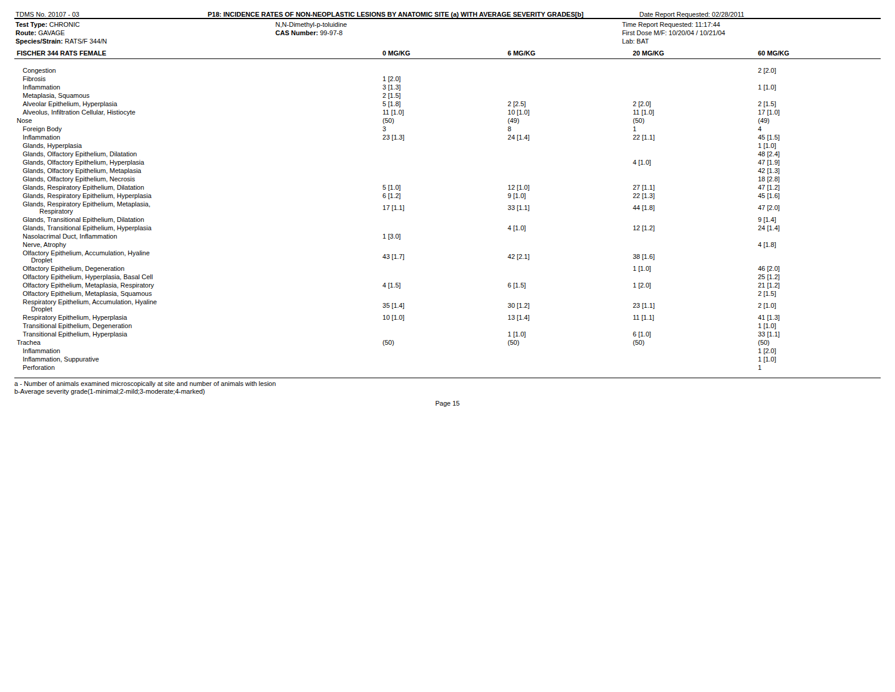| TDMS No. 20107 - 03 | P18: INCIDENCE RATES OF NON-NEOPLASTIC LESIONS BY ANATOMIC SITE (a) WITH AVERAGE SEVERITY GRADES[b] | Date Report Requested: 02/28/2011 |
| Test Type: CHRONIC | N,N-Dimethyl-p-toluidine | Time Report Requested: 11:17:44 |
| Route: GAVAGE | CAS Number: 99-97-8 | First Dose M/F: 10/20/04 / 10/21/04 |
| Species/Strain: RATS/F 344/N | | Lab: BAT |
| FISCHER 344 RATS FEMALE | 0 MG/KG | 6 MG/KG | 20 MG/KG | 60 MG/KG |
| --- | --- | --- | --- | --- |
| Congestion | | | | 2 [2.0] |
| Fibrosis | 1 [2.0] | | | |
| Inflammation | 3 [1.3] | | | 1 [1.0] |
| Metaplasia, Squamous | 2 [1.5] | | | |
| Alveolar Epithelium, Hyperplasia | 5 [1.8] | 2 [2.5] | 2 [2.0] | 2 [1.5] |
| Alveolus, Infiltration Cellular, Histiocyte | 11 [1.0] | 10 [1.0] | 11 [1.0] | 17 [1.0] |
| Nose | (50) | (49) | (50) | (49) |
| Foreign Body | 3 | 8 | 1 | 4 |
| Inflammation | 23 [1.3] | 24 [1.4] | 22 [1.1] | 45 [1.5] |
| Glands, Hyperplasia | | | | 1 [1.0] |
| Glands, Olfactory Epithelium, Dilatation | | | | 48 [2.4] |
| Glands, Olfactory Epithelium, Hyperplasia | | | 4 [1.0] | 47 [1.9] |
| Glands, Olfactory Epithelium, Metaplasia | | | | 42 [1.3] |
| Glands, Olfactory Epithelium, Necrosis | | | | 18 [2.8] |
| Glands, Respiratory Epithelium, Dilatation | 5 [1.0] | 12 [1.0] | 27 [1.1] | 47 [1.2] |
| Glands, Respiratory Epithelium, Hyperplasia | 6 [1.2] | 9 [1.0] | 22 [1.3] | 45 [1.6] |
| Glands, Respiratory Epithelium, Metaplasia, Respiratory | 17 [1.1] | 33 [1.1] | 44 [1.8] | 47 [2.0] |
| Glands, Transitional Epithelium, Dilatation | | | | 9 [1.4] |
| Glands, Transitional Epithelium, Hyperplasia | | 4 [1.0] | 12 [1.2] | 24 [1.4] |
| Nasolacrimal Duct, Inflammation | 1 [3.0] | | | |
| Nerve, Atrophy | | | | 4 [1.8] |
| Olfactory Epithelium, Accumulation, Hyaline Droplet | 43 [1.7] | 42 [2.1] | 38 [1.6] | |
| Olfactory Epithelium, Degeneration | | | 1 [1.0] | 46 [2.0] |
| Olfactory Epithelium, Hyperplasia, Basal Cell | | | | 25 [1.2] |
| Olfactory Epithelium, Metaplasia, Respiratory | 4 [1.5] | 6 [1.5] | 1 [2.0] | 21 [1.2] |
| Olfactory Epithelium, Metaplasia, Squamous | | | | 2 [1.5] |
| Respiratory Epithelium, Accumulation, Hyaline Droplet | 35 [1.4] | 30 [1.2] | 23 [1.1] | 2 [1.0] |
| Respiratory Epithelium, Hyperplasia | 10 [1.0] | 13 [1.4] | 11 [1.1] | 41 [1.3] |
| Transitional Epithelium, Degeneration | | | | 1 [1.0] |
| Transitional Epithelium, Hyperplasia | | 1 [1.0] | 6 [1.0] | 33 [1.1] |
| Trachea | (50) | (50) | (50) | (50) |
| Inflammation | | | | 1 [2.0] |
| Inflammation, Suppurative | | | | 1 [1.0] |
| Perforation | | | | 1 |
a - Number of animals examined microscopically at site and number of animals with lesion
b-Average severity grade(1-minimal;2-mild;3-moderate;4-marked)
Page 15